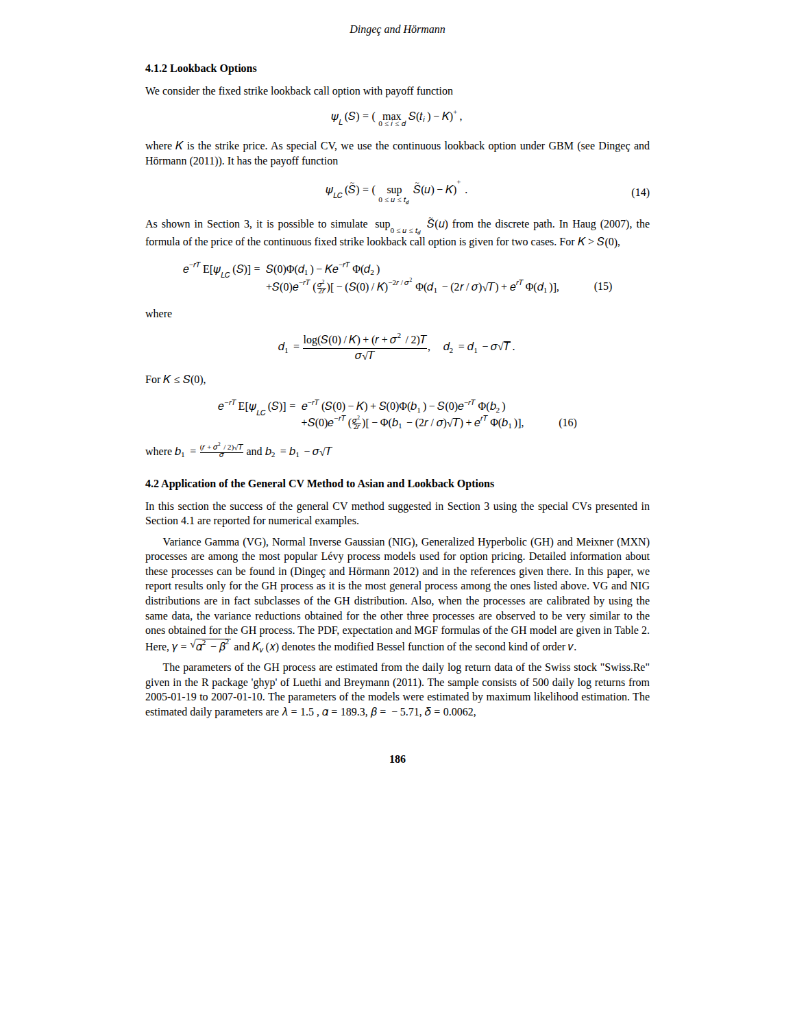Dingeç and Hörmann
4.1.2 Lookback Options
We consider the fixed strike lookback call option with payoff function
ψL (S) = ( max 0≤i≤d S(ti) −K ) + ,
where K is the strike price. As special CV, we use the continuous lookback option under GBM (see Dingeç and Hörmann (2011)). It has the payoff function
ψLC (S~) = ( sup 0≤u≤td S~(u) −K ) + .
(14)
As shown in Section 3, it is possible to simulate sup0≤u≤tdS~(u) from the discrete path. In Haug (2007), the formula of the price of the continuous fixed strike lookback call option is given for two cases. For K>S(0),
e−rT E [ψLC(S)] = S(0)Φ(d1) − Ke−rTΦ(d2)
+ S(0) e−rT (σ22r) [ − (S(0)/K) −2r/σ2 Φ(d1−(2r/σ)T) + erT Φ(d1) ] , (15)
where
d1 = log(S(0)/K) + (r+σ2/2)T σT , d2 = d1 − σT .
For K≤S(0),
e−rT E [ψLC(S)] = e−rT (S(0)−K) + S(0)Φ(b1) − S(0)e−rTΦ(b2)
+ S(0) e−rT (σ22r) [ − Φ(b1−(2r/σ)T) + erT Φ(b1) ] , (16)
where b1=(r+σ2/2)Tσ and b2=b1−σT
4.2 Application of the General CV Method to Asian and Lookback Options
In this section the success of the general CV method suggested in Section 3 using the special CVs presented in Section 4.1 are reported for numerical examples.
Variance Gamma (VG), Normal Inverse Gaussian (NIG), Generalized Hyperbolic (GH) and Meixner (MXN) processes are among the most popular Lévy process models used for option pricing. Detailed information about these processes can be found in (Dingeç and Hörmann 2012) and in the references given there. In this paper, we report results only for the GH process as it is the most general process among the ones listed above. VG and NIG distributions are in fact subclasses of the GH distribution. Also, when the processes are calibrated by using the same data, the variance reductions obtained for the other three processes are observed to be very similar to the ones obtained for the GH process. The PDF, expectation and MGF formulas of the GH model are given in Table 2. Here, γ=α2−β2 and Kν(x) denotes the modified Bessel function of the second kind of order ν.
The parameters of the GH process are estimated from the daily log return data of the Swiss stock "Swiss.Re" given in the R package 'ghyp' of Luethi and Breymann (2011). The sample consists of 500 daily log returns from 2005-01-19 to 2007-01-10. The parameters of the models were estimated by maximum likelihood estimation. The estimated daily parameters are λ=1.5 , α=189.3, β=−5.71, δ=0.0062,
186